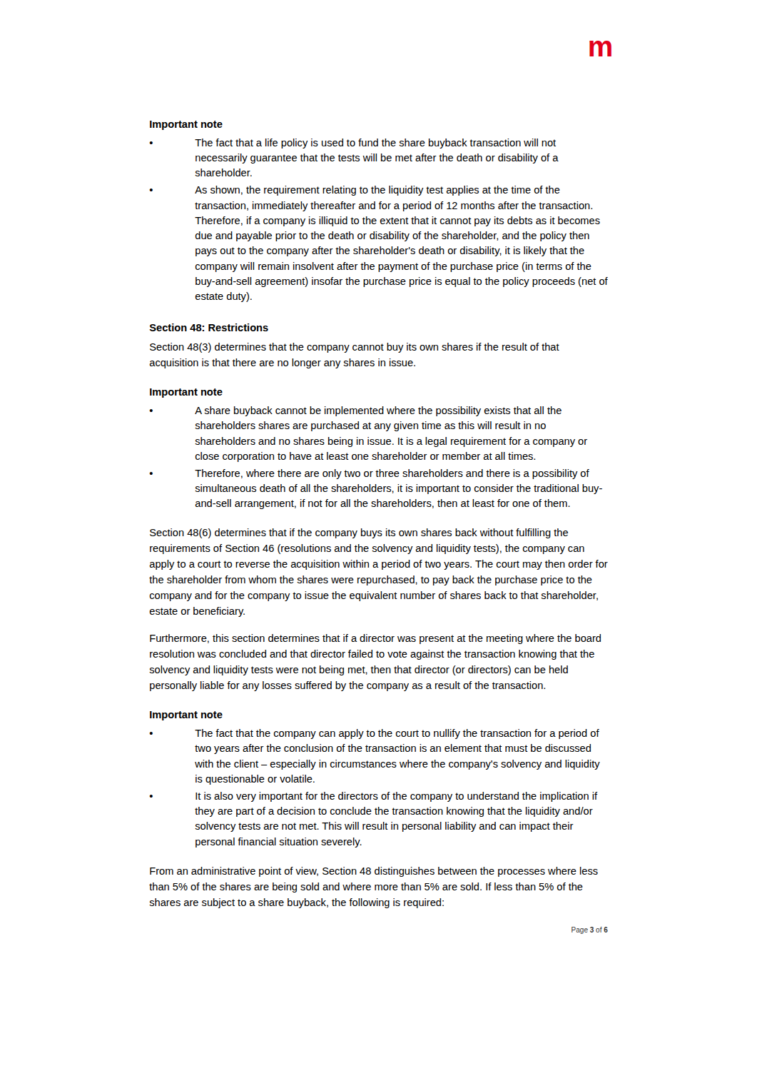m
Important note
The fact that a life policy is used to fund the share buyback transaction will not necessarily guarantee that the tests will be met after the death or disability of a shareholder.
As shown, the requirement relating to the liquidity test applies at the time of the transaction, immediately thereafter and for a period of 12 months after the transaction. Therefore, if a company is illiquid to the extent that it cannot pay its debts as it becomes due and payable prior to the death or disability of the shareholder, and the policy then pays out to the company after the shareholder's death or disability, it is likely that the company will remain insolvent after the payment of the purchase price (in terms of the buy-and-sell agreement) insofar the purchase price is equal to the policy proceeds (net of estate duty).
Section 48: Restrictions
Section 48(3) determines that the company cannot buy its own shares if the result of that acquisition is that there are no longer any shares in issue.
Important note
A share buyback cannot be implemented where the possibility exists that all the shareholders shares are purchased at any given time as this will result in no shareholders and no shares being in issue. It is a legal requirement for a company or close corporation to have at least one shareholder or member at all times.
Therefore, where there are only two or three shareholders and there is a possibility of simultaneous death of all the shareholders, it is important to consider the traditional buy-and-sell arrangement, if not for all the shareholders, then at least for one of them.
Section 48(6) determines that if the company buys its own shares back without fulfilling the requirements of Section 46 (resolutions and the solvency and liquidity tests), the company can apply to a court to reverse the acquisition within a period of two years. The court may then order for the shareholder from whom the shares were repurchased, to pay back the purchase price to the company and for the company to issue the equivalent number of shares back to that shareholder, estate or beneficiary.
Furthermore, this section determines that if a director was present at the meeting where the board resolution was concluded and that director failed to vote against the transaction knowing that the solvency and liquidity tests were not being met, then that director (or directors) can be held personally liable for any losses suffered by the company as a result of the transaction.
Important note
The fact that the company can apply to the court to nullify the transaction for a period of two years after the conclusion of the transaction is an element that must be discussed with the client – especially in circumstances where the company's solvency and liquidity is questionable or volatile.
It is also very important for the directors of the company to understand the implication if they are part of a decision to conclude the transaction knowing that the liquidity and/or solvency tests are not met. This will result in personal liability and can impact their personal financial situation severely.
From an administrative point of view, Section 48 distinguishes between the processes where less than 5% of the shares are being sold and where more than 5% are sold. If less than 5% of the shares are subject to a share buyback, the following is required:
Page 3 of 6